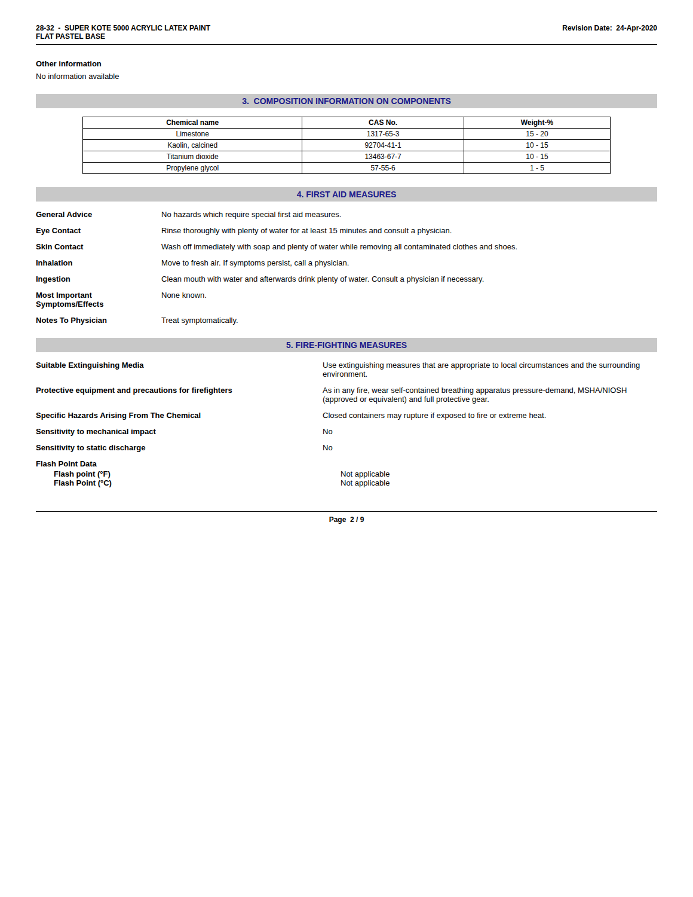28-32 - SUPER KOTE 5000 ACRYLIC LATEX PAINT
FLAT PASTEL BASE
Revision Date: 24-Apr-2020
Other information
No information available
3. COMPOSITION INFORMATION ON COMPONENTS
| Chemical name | CAS No. | Weight-% |
| --- | --- | --- |
| Limestone | 1317-65-3 | 15 - 20 |
| Kaolin, calcined | 92704-41-1 | 10 - 15 |
| Titanium dioxide | 13463-67-7 | 10 - 15 |
| Propylene glycol | 57-55-6 | 1 - 5 |
4. FIRST AID MEASURES
General Advice
No hazards which require special first aid measures.
Eye Contact
Rinse thoroughly with plenty of water for at least 15 minutes and consult a physician.
Skin Contact
Wash off immediately with soap and plenty of water while removing all contaminated clothes and shoes.
Inhalation
Move to fresh air. If symptoms persist, call a physician.
Ingestion
Clean mouth with water and afterwards drink plenty of water. Consult a physician if necessary.
Most Important
Symptoms/Effects
None known.
Notes To Physician
Treat symptomatically.
5. FIRE-FIGHTING MEASURES
Suitable Extinguishing Media
Use extinguishing measures that are appropriate to local circumstances and the surrounding environment.
Protective equipment and precautions for firefighters
As in any fire, wear self-contained breathing apparatus pressure-demand, MSHA/NIOSH (approved or equivalent) and full protective gear.
Specific Hazards Arising From The Chemical
Closed containers may rupture if exposed to fire or extreme heat.
Sensitivity to mechanical impact
No
Sensitivity to static discharge
No
Flash Point Data
Flash point (°F)
Not applicable
Flash Point (°C)
Not applicable
Page 2 / 9